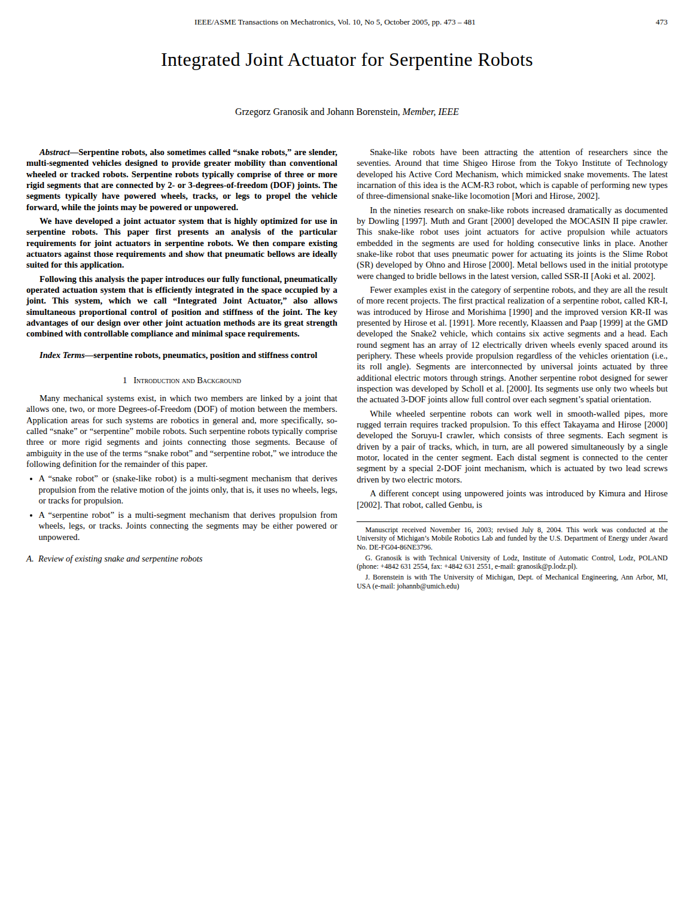IEEE/ASME Transactions on Mechatronics, Vol. 10, No 5, October 2005, pp. 473 – 481
473
Integrated Joint Actuator for Serpentine Robots
Grzegorz Granosik and Johann Borenstein, Member, IEEE
Abstract—Serpentine robots, also sometimes called “snake robots,” are slender, multi-segmented vehicles designed to provide greater mobility than conventional wheeled or tracked robots. Serpentine robots typically comprise of three or more rigid segments that are connected by 2- or 3-degrees-of-freedom (DOF) joints. The segments typically have powered wheels, tracks, or legs to propel the vehicle forward, while the joints may be powered or unpowered.
We have developed a joint actuator system that is highly optimized for use in serpentine robots. This paper first presents an analysis of the particular requirements for joint actuators in serpentine robots. We then compare existing actuators against those requirements and show that pneumatic bellows are ideally suited for this application.
Following this analysis the paper introduces our fully functional, pneumatically operated actuation system that is efficiently integrated in the space occupied by a joint. This system, which we call “Integrated Joint Actuator,” also allows simultaneous proportional control of position and stiffness of the joint. The key advantages of our design over other joint actuation methods are its great strength combined with controllable compliance and minimal space requirements.
Index Terms—serpentine robots, pneumatics, position and stiffness control
1 Introduction and Background
Many mechanical systems exist, in which two members are linked by a joint that allows one, two, or more Degrees-of-Freedom (DOF) of motion between the members. Application areas for such systems are robotics in general and, more specifically, so-called “snake” or “serpentine” mobile robots. Such serpentine robots typically comprise three or more rigid segments and joints connecting those segments. Because of ambiguity in the use of the terms “snake robot” and “serpentine robot,” we introduce the following definition for the remainder of this paper.
A “snake robot” or (snake-like robot) is a multi-segment mechanism that derives propulsion from the relative motion of the joints only, that is, it uses no wheels, legs, or tracks for propulsion.
A “serpentine robot” is a multi-segment mechanism that derives propulsion from wheels, legs, or tracks. Joints connecting the segments may be either powered or unpowered.
A. Review of existing snake and serpentine robots
Snake-like robots have been attracting the attention of researchers since the seventies. Around that time Shigeo Hirose from the Tokyo Institute of Technology developed his Active Cord Mechanism, which mimicked snake movements. The latest incarnation of this idea is the ACM-R3 robot, which is capable of performing new types of three-dimensional snake-like locomotion [Mori and Hirose, 2002].
In the nineties research on snake-like robots increased dramatically as documented by Dowling [1997]. Muth and Grant [2000] developed the MOCASIN II pipe crawler. This snake-like robot uses joint actuators for active propulsion while actuators embedded in the segments are used for holding consecutive links in place. Another snake-like robot that uses pneumatic power for actuating its joints is the Slime Robot (SR) developed by Ohno and Hirose [2000]. Metal bellows used in the initial prototype were changed to bridle bellows in the latest version, called SSR-II [Aoki et al. 2002].
Fewer examples exist in the category of serpentine robots, and they are all the result of more recent projects. The first practical realization of a serpentine robot, called KR-I, was introduced by Hirose and Morishima [1990] and the improved version KR-II was presented by Hirose et al. [1991]. More recently, Klaassen and Paap [1999] at the GMD developed the Snake2 vehicle, which contains six active segments and a head. Each round segment has an array of 12 electrically driven wheels evenly spaced around its periphery. These wheels provide propulsion regardless of the vehicles orientation (i.e., its roll angle). Segments are interconnected by universal joints actuated by three additional electric motors through strings. Another serpentine robot designed for sewer inspection was developed by Scholl et al. [2000]. Its segments use only two wheels but the actuated 3-DOF joints allow full control over each segment’s spatial orientation.
While wheeled serpentine robots can work well in smooth-walled pipes, more rugged terrain requires tracked propulsion. To this effect Takayama and Hirose [2000] developed the Soruyu-I crawler, which consists of three segments. Each segment is driven by a pair of tracks, which, in turn, are all powered simultaneously by a single motor, located in the center segment. Each distal segment is connected to the center segment by a special 2-DOF joint mechanism, which is actuated by two lead screws driven by two electric motors.
A different concept using unpowered joints was introduced by Kimura and Hirose [2002]. That robot, called Genbu, is
Manuscript received November 16, 2003; revised July 8, 2004. This work was conducted at the University of Michigan’s Mobile Robotics Lab and funded by the U.S. Department of Energy under Award No. DE-FG04-86NE3796.
G. Granosik is with Technical University of Lodz, Institute of Automatic Control, Lodz, POLAND (phone: +4842 631 2554, fax: +4842 631 2551, e-mail: granosik@p.lodz.pl).
J. Borenstein is with The University of Michigan, Dept. of Mechanical Engineering, Ann Arbor, MI, USA (e-mail: johannb@umich.edu)